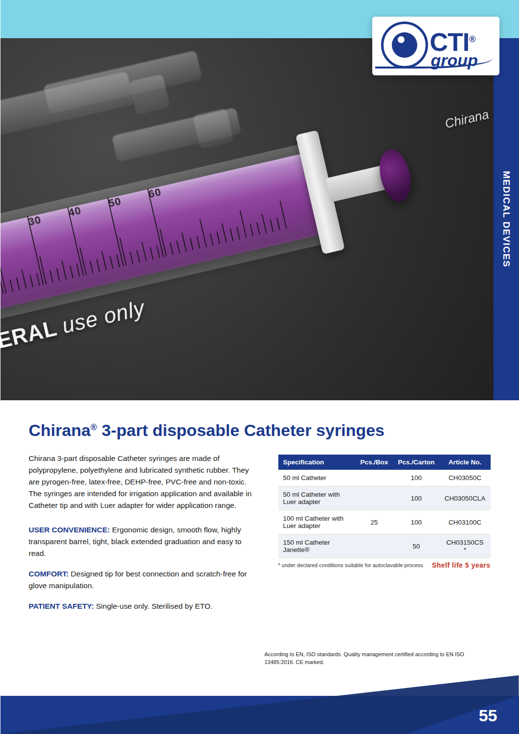20 30 40 50 60
Chirana
ERAL use only
MEDICAL DEVICES
CTI® group
Chirana® 3-part disposable Catheter syringes
Chirana 3-part disposable Catheter syringes are made of polypropylene, polyethylene and lubricated synthetic rubber. They are pyrogen-free, latex-free, DEHP-free, PVC-free and non-toxic. The syringes are intended for irrigation application and available in Catheter tip and with Luer adapter for wider application range.
USER CONVENIENCE: Ergonomic design, smooth flow, highly transparent barrel, tight, black extended graduation and easy to read.
COMFORT: Designed tip for best connection and scratch-free for glove manipulation.
PATIENT SAFETY: Single-use only. Sterilised by ETO.
| Specification | Pcs./Box | Pcs./Carton | Article No. |
| --- | --- | --- | --- |
| 50 ml Catheter | | 100 | CH03050C |
| 50 ml Catheter with Luer adapter | | 100 | CH03050CLA |
| 100 ml Catheter with Luer adapter | 25 | 100 | CH03100C |
| 150 ml Catheter Janette® | | 50 | CH03150CS * |
* under declared conditions suitable for autoclavable process Shelf life 5 years
According to EN, ISO standards. Quality management certified according to EN ISO 13485:2016. CE marked.
55